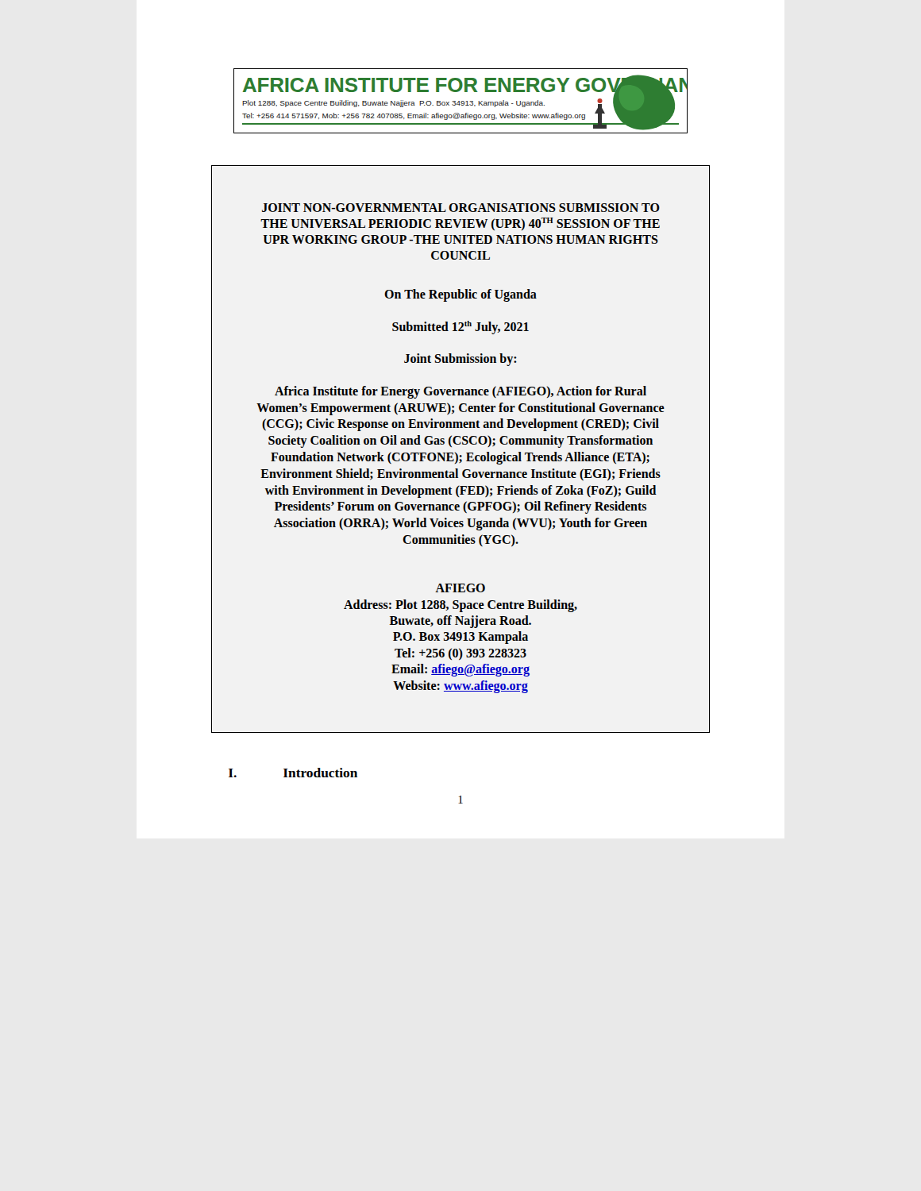AFRICA INSTITUTE FOR ENERGY GOVERNANCE AFIEGO
Plot 1288, Space Centre Building, Buwate Najjera P.O. Box 34913, Kampala - Uganda.
Tel: +256 414 571597, Mob: +256 782 407085, Email: afiego@afiego.org, Website: www.afiego.org
JOINT NON-GOVERNMENTAL ORGANISATIONS SUBMISSION TO THE UNIVERSAL PERIODIC REVIEW (UPR) 40TH SESSION OF THE UPR WORKING GROUP -THE UNITED NATIONS HUMAN RIGHTS COUNCIL
On The Republic of Uganda
Submitted 12th July, 2021
Joint Submission by:
Africa Institute for Energy Governance (AFIEGO), Action for Rural Women’s Empowerment (ARUWE); Center for Constitutional Governance (CCG); Civic Response on Environment and Development (CRED); Civil Society Coalition on Oil and Gas (CSCO); Community Transformation Foundation Network (COTFONE); Ecological Trends Alliance (ETA); Environment Shield; Environmental Governance Institute (EGI); Friends with Environment in Development (FED); Friends of Zoka (FoZ); Guild Presidents’ Forum on Governance (GPFOG); Oil Refinery Residents Association (ORRA); World Voices Uganda (WVU); Youth for Green Communities (YGC).
AFIEGO
Address: Plot 1288, Space Centre Building,
Buwate, off Najjera Road.
P.O. Box 34913 Kampala
Tel: +256 (0) 393 228323
Email: afiego@afiego.org
Website: www.afiego.org
I. Introduction
1